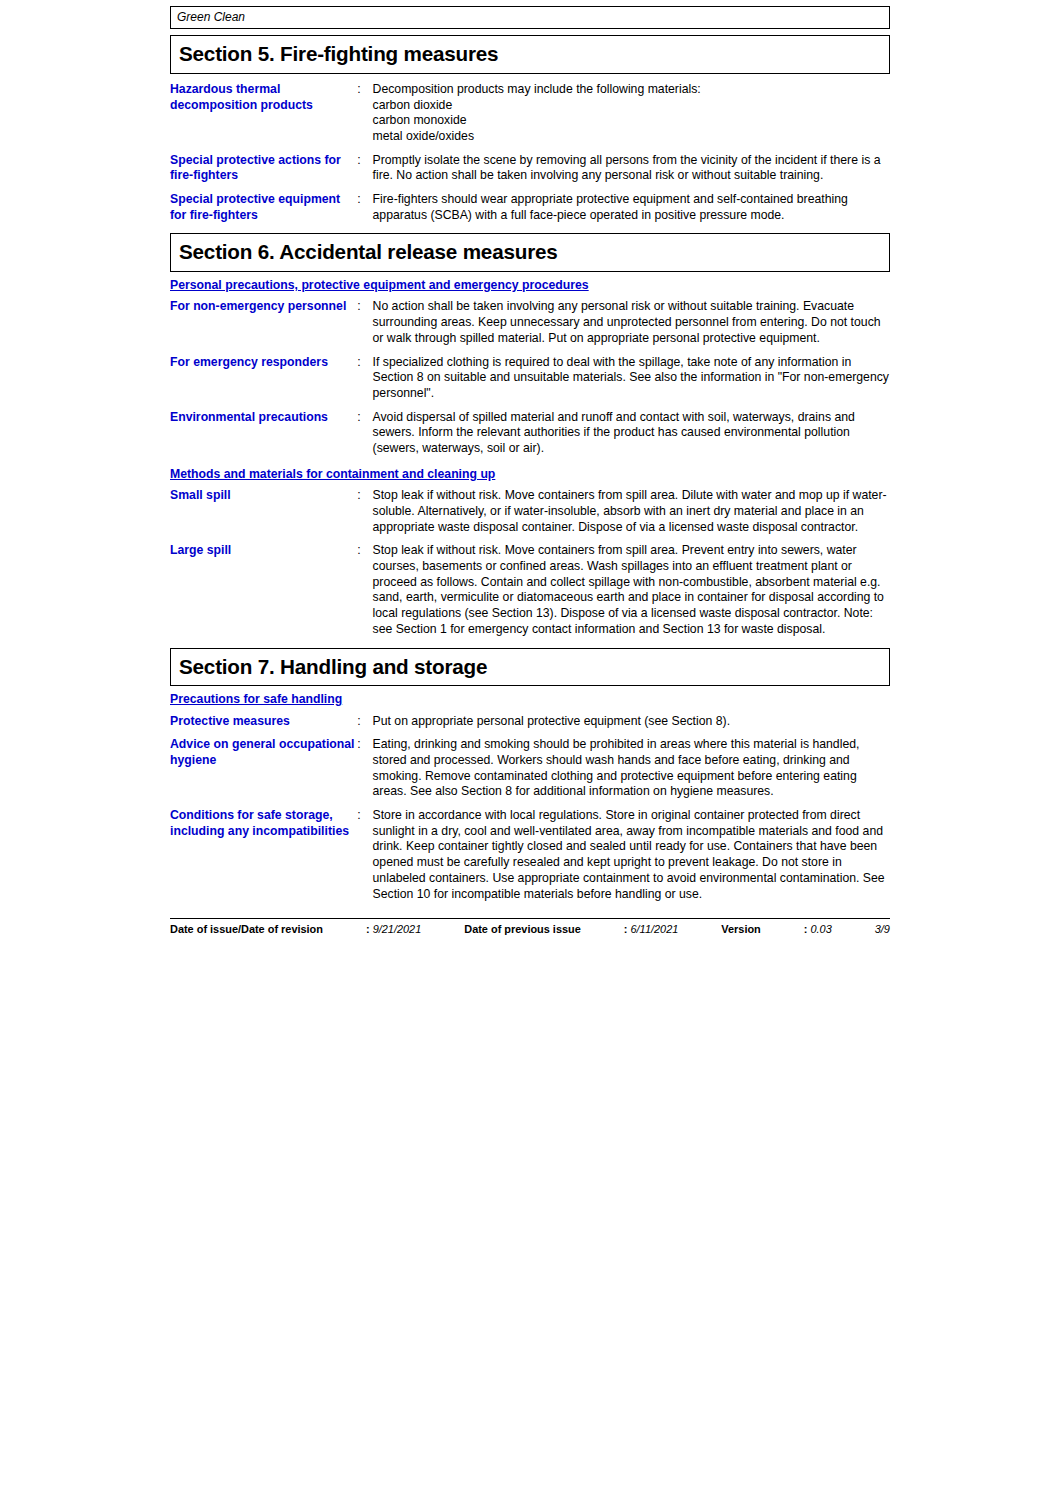Green Clean
Section 5. Fire-fighting measures
| Hazardous thermal decomposition products | : | Decomposition products may include the following materials: carbon dioxide carbon monoxide metal oxide/oxides |
| Special protective actions for fire-fighters | : | Promptly isolate the scene by removing all persons from the vicinity of the incident if there is a fire. No action shall be taken involving any personal risk or without suitable training. |
| Special protective equipment for fire-fighters | : | Fire-fighters should wear appropriate protective equipment and self-contained breathing apparatus (SCBA) with a full face-piece operated in positive pressure mode. |
Section 6. Accidental release measures
Personal precautions, protective equipment and emergency procedures
| For non-emergency personnel | : | No action shall be taken involving any personal risk or without suitable training. Evacuate surrounding areas. Keep unnecessary and unprotected personnel from entering. Do not touch or walk through spilled material. Put on appropriate personal protective equipment. |
| For emergency responders | : | If specialized clothing is required to deal with the spillage, take note of any information in Section 8 on suitable and unsuitable materials. See also the information in "For non-emergency personnel". |
| Environmental precautions | : | Avoid dispersal of spilled material and runoff and contact with soil, waterways, drains and sewers. Inform the relevant authorities if the product has caused environmental pollution (sewers, waterways, soil or air). |
Methods and materials for containment and cleaning up
| Small spill | : | Stop leak if without risk. Move containers from spill area. Dilute with water and mop up if water-soluble. Alternatively, or if water-insoluble, absorb with an inert dry material and place in an appropriate waste disposal container. Dispose of via a licensed waste disposal contractor. |
| Large spill | : | Stop leak if without risk. Move containers from spill area. Prevent entry into sewers, water courses, basements or confined areas. Wash spillages into an effluent treatment plant or proceed as follows. Contain and collect spillage with non-combustible, absorbent material e.g. sand, earth, vermiculite or diatomaceous earth and place in container for disposal according to local regulations (see Section 13). Dispose of via a licensed waste disposal contractor. Note: see Section 1 for emergency contact information and Section 13 for waste disposal. |
Section 7. Handling and storage
Precautions for safe handling
| Protective measures | : | Put on appropriate personal protective equipment (see Section 8). |
| Advice on general occupational hygiene | : | Eating, drinking and smoking should be prohibited in areas where this material is handled, stored and processed. Workers should wash hands and face before eating, drinking and smoking. Remove contaminated clothing and protective equipment before entering eating areas. See also Section 8 for additional information on hygiene measures. |
| Conditions for safe storage, including any incompatibilities | : | Store in accordance with local regulations. Store in original container protected from direct sunlight in a dry, cool and well-ventilated area, away from incompatible materials and food and drink. Keep container tightly closed and sealed until ready for use. Containers that have been opened must be carefully resealed and kept upright to prevent leakage. Do not store in unlabeled containers. Use appropriate containment to avoid environmental contamination. See Section 10 for incompatible materials before handling or use. |
Date of issue/Date of revision : 9/21/2021 Date of previous issue : 6/11/2021 Version : 0.03 3/9